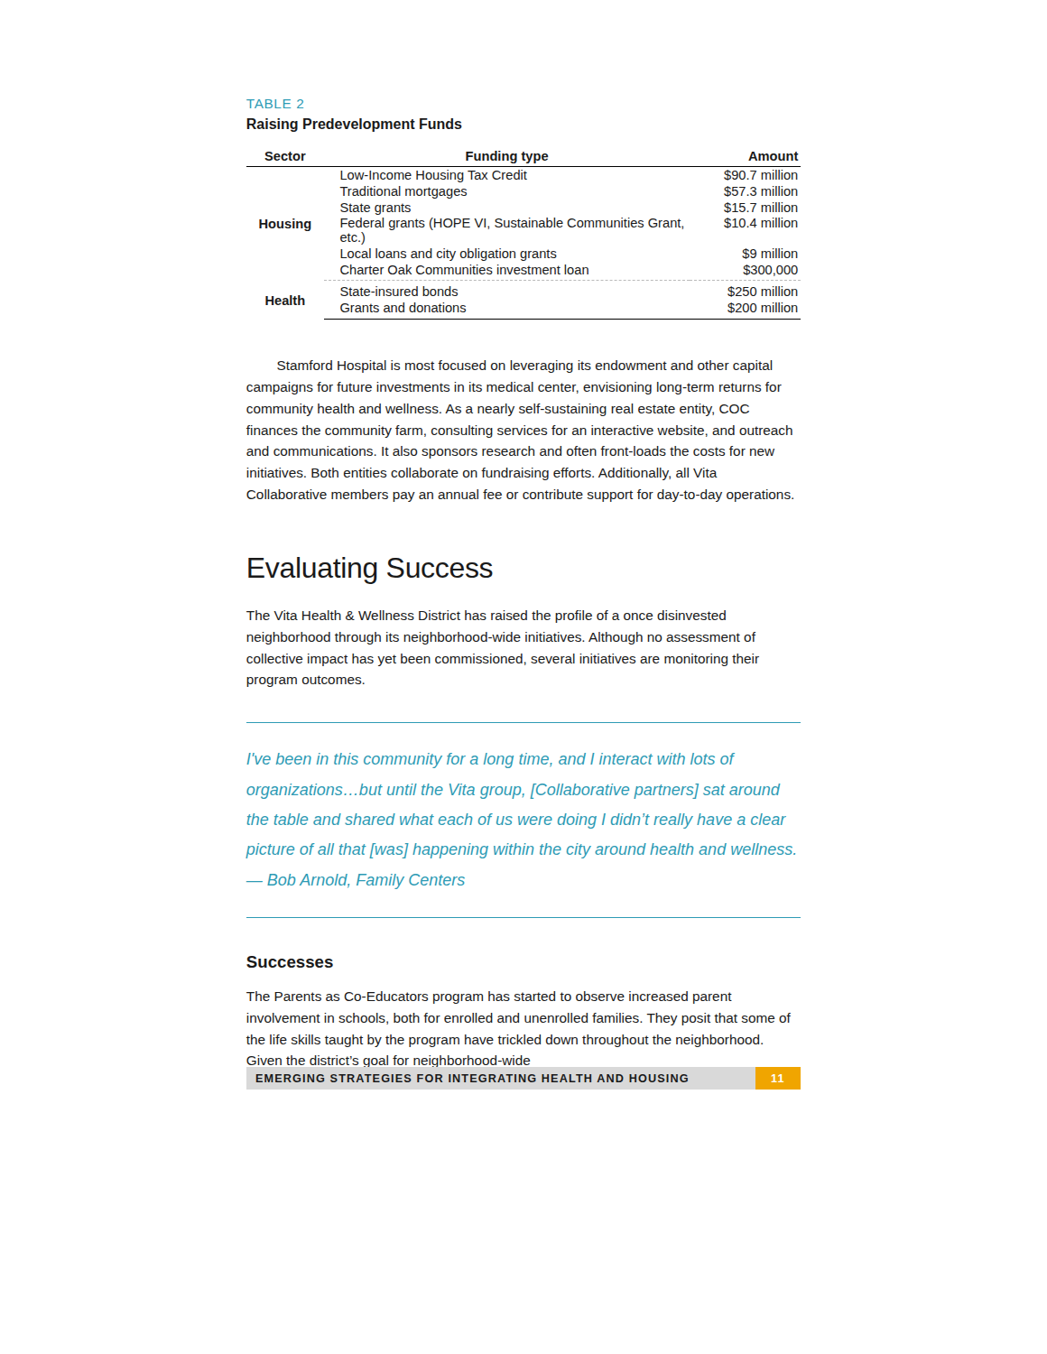TABLE 2
Raising Predevelopment Funds
| Sector | Funding type | Amount |
| --- | --- | --- |
| Housing | Low-Income Housing Tax Credit | $90.7 million |
| Traditional mortgages | $57.3 million |
| State grants | $15.7 million |
| Federal grants (HOPE VI, Sustainable Communities Grant, etc.) | $10.4 million |
| Local loans and city obligation grants | $9 million |
| Charter Oak Communities investment loan | $300,000 |
| Health | State-insured bonds | $250 million |
| Grants and donations | $200 million |
Stamford Hospital is most focused on leveraging its endowment and other capital campaigns for future investments in its medical center, envisioning long-term returns for community health and wellness. As a nearly self-sustaining real estate entity, COC finances the community farm, consulting services for an interactive website, and outreach and communications. It also sponsors research and often front-loads the costs for new initiatives. Both entities collaborate on fundraising efforts. Additionally, all Vita Collaborative members pay an annual fee or contribute support for day-to-day operations.
Evaluating Success
The Vita Health & Wellness District has raised the profile of a once disinvested neighborhood through its neighborhood-wide initiatives. Although no assessment of collective impact has yet been commissioned, several initiatives are monitoring their program outcomes.
I've been in this community for a long time, and I interact with lots of organizations…but until the Vita group, [Collaborative partners] sat around the table and shared what each of us were doing I didn’t really have a clear picture of all that [was] happening within the city around health and wellness. — Bob Arnold, Family Centers
Successes
The Parents as Co-Educators program has started to observe increased parent involvement in schools, both for enrolled and unenrolled families. They posit that some of the life skills taught by the program have trickled down throughout the neighborhood. Given the district’s goal for neighborhood-wide
EMERGING STRATEGIES FOR INTEGRATING HEALTH AND HOUSING
11